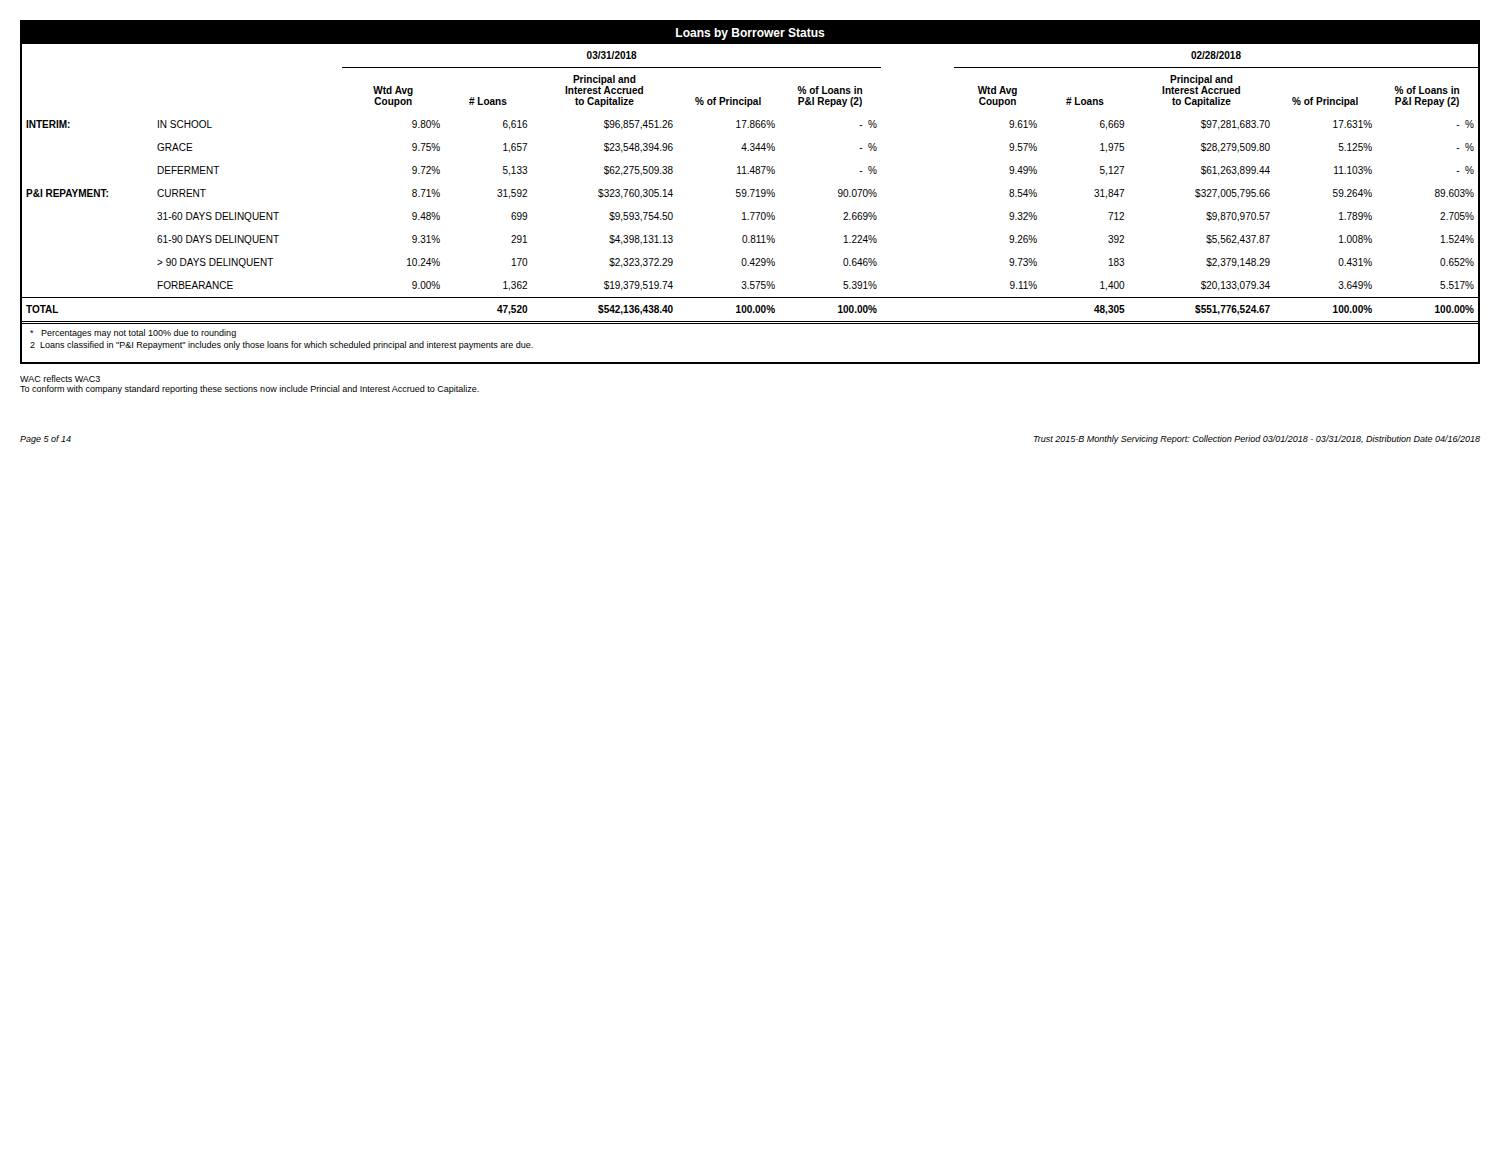Loans by Borrower Status
| | 03/31/2018 | | 02/28/2018 |
| | Wtd Avg Coupon | # Loans | Principal and Interest Accrued to Capitalize | % of Principal | % of Loans in P&I Repay (2) | | Wtd Avg Coupon | # Loans | Principal and Interest Accrued to Capitalize | % of Principal | % of Loans in P&I Repay (2) |
| INTERIM: | IN SCHOOL | 9.80% | 6,616 | $96,857,451.26 | 17.866% | - % | | 9.61% | 6,669 | $97,281,683.70 | 17.631% | - % |
| | GRACE | 9.75% | 1,657 | $23,548,394.96 | 4.344% | - % | | 9.57% | 1,975 | $28,279,509.80 | 5.125% | - % |
| | DEFERMENT | 9.72% | 5,133 | $62,275,509.38 | 11.487% | - % | | 9.49% | 5,127 | $61,263,899.44 | 11.103% | - % |
| P&I REPAYMENT: | CURRENT | 8.71% | 31,592 | $323,760,305.14 | 59.719% | 90.070% | | 8.54% | 31,847 | $327,005,795.66 | 59.264% | 89.603% |
| | 31-60 DAYS DELINQUENT | 9.48% | 699 | $9,593,754.50 | 1.770% | 2.669% | | 9.32% | 712 | $9,870,970.57 | 1.789% | 2.705% |
| | 61-90 DAYS DELINQUENT | 9.31% | 291 | $4,398,131.13 | 0.811% | 1.224% | | 9.26% | 392 | $5,562,437.87 | 1.008% | 1.524% |
| | > 90 DAYS DELINQUENT | 10.24% | 170 | $2,323,372.29 | 0.429% | 0.646% | | 9.73% | 183 | $2,379,148.29 | 0.431% | 0.652% |
| | FORBEARANCE | 9.00% | 1,362 | $19,379,519.74 | 3.575% | 5.391% | | 9.11% | 1,400 | $20,133,079.34 | 3.649% | 5.517% |
| TOTAL | | | 47,520 | $542,136,438.40 | 100.00% | 100.00% | | | 48,305 | $551,776,524.67 | 100.00% | 100.00% |
* Percentages may not total 100% due to rounding
2 Loans classified in "P&I Repayment" includes only those loans for which scheduled principal and interest payments are due.
WAC reflects WAC3
To conform with company standard reporting these sections now include Princial and Interest Accrued to Capitalize.
Page 5 of 14
Trust 2015-B Monthly Servicing Report: Collection Period 03/01/2018 - 03/31/2018, Distribution Date 04/16/2018